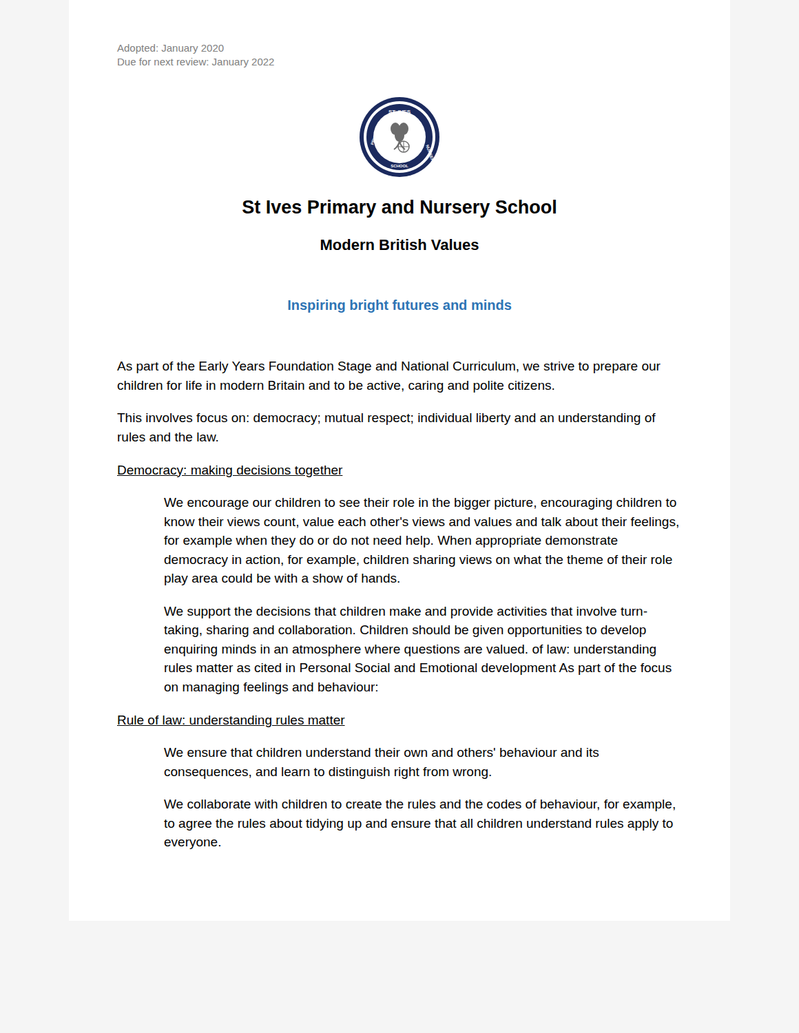Adopted: January 2020
Due for next review: January 2022
ST. IVES SCHOOL PRIMARY NURSERY
St Ives Primary and Nursery School
Modern British Values
Inspiring bright futures and minds
As part of the Early Years Foundation Stage and National Curriculum, we strive to prepare our children for life in modern Britain and to be active, caring and polite citizens.
This involves focus on: democracy; mutual respect; individual liberty and an understanding of rules and the law.
Democracy: making decisions together
We encourage our children to see their role in the bigger picture, encouraging children to know their views count, value each other's views and values and talk about their feelings, for example when they do or do not need help. When appropriate demonstrate democracy in action, for example, children sharing views on what the theme of their role play area could be with a show of hands.
We support the decisions that children make and provide activities that involve turn-taking, sharing and collaboration. Children should be given opportunities to develop enquiring minds in an atmosphere where questions are valued. of law: understanding rules matter as cited in Personal Social and Emotional development As part of the focus on managing feelings and behaviour:
Rule of law: understanding rules matter
We ensure that children understand their own and others' behaviour and its consequences, and learn to distinguish right from wrong.
We collaborate with children to create the rules and the codes of behaviour, for example, to agree the rules about tidying up and ensure that all children understand rules apply to everyone.